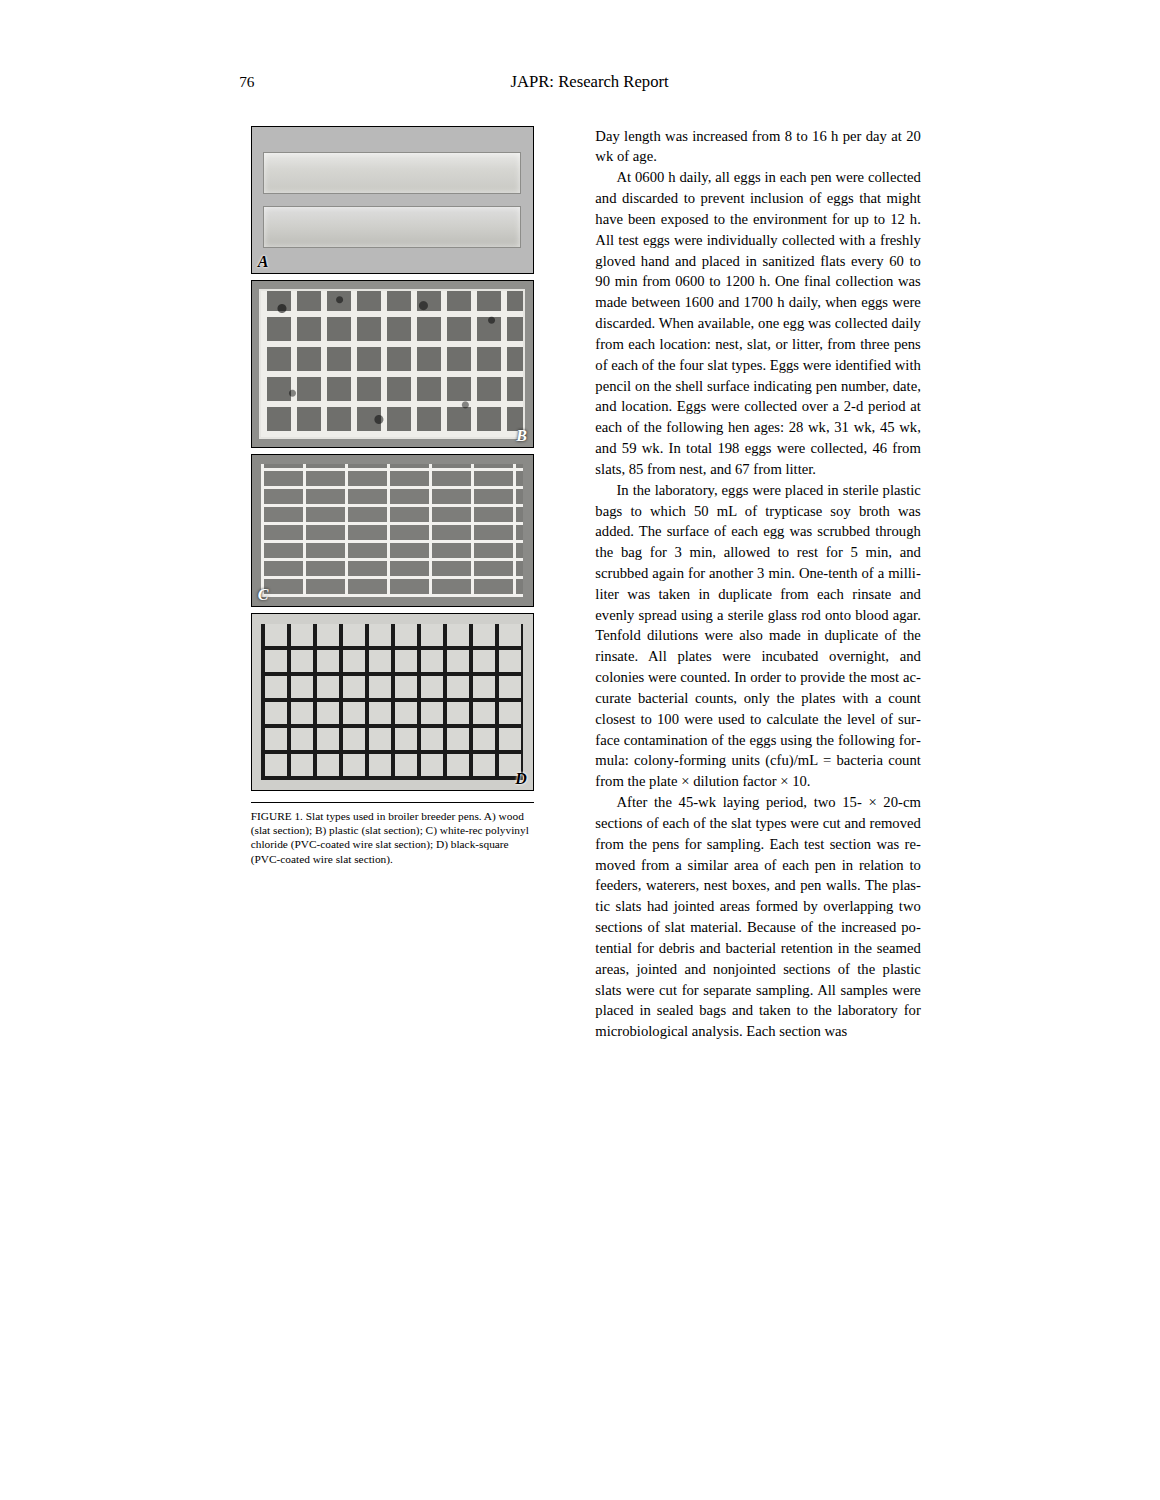76
JAPR: Research Report
A
B
C
D
FIGURE 1. Slat types used in broiler breeder pens. A) wood (slat section); B) plastic (slat section); C) white-rec polyvinyl chloride (PVC-coated wire slat section); D) black-square (PVC-coated wire slat section).
Day length was increased from 8 to 16 h per day at 20 wk of age.
At 0600 h daily, all eggs in each pen were collected and discarded to prevent inclusion of eggs that might have been exposed to the environment for up to 12 h. All test eggs were individually collected with a freshly gloved hand and placed in sanitized flats every 60 to 90 min from 0600 to 1200 h. One final collection was made between 1600 and 1700 h daily, when eggs were discarded. When available, one egg was collected daily from each location: nest, slat, or litter, from three pens of each of the four slat types. Eggs were identified with pencil on the shell surface indicating pen number, date, and location. Eggs were collected over a 2-d period at each of the following hen ages: 28 wk, 31 wk, 45 wk, and 59 wk. In total 198 eggs were collected, 46 from slats, 85 from nest, and 67 from litter.
In the laboratory, eggs were placed in sterile plastic bags to which 50 mL of trypticase soy broth was added. The surface of each egg was scrubbed through the bag for 3 min, allowed to rest for 5 min, and scrubbed again for another 3 min. One-tenth of a milliliter was taken in duplicate from each rinsate and evenly spread using a sterile glass rod onto blood agar. Tenfold dilutions were also made in duplicate of the rinsate. All plates were incubated overnight, and colonies were counted. In order to provide the most accurate bacterial counts, only the plates with a count closest to 100 were used to calculate the level of surface contamination of the eggs using the following formula: colony-forming units (cfu)/mL = bacteria count from the plate × dilution factor × 10.
After the 45-wk laying period, two 15- × 20-cm sections of each of the slat types were cut and removed from the pens for sampling. Each test section was removed from a similar area of each pen in relation to feeders, waterers, nest boxes, and pen walls. The plastic slats had jointed areas formed by overlapping two sections of slat material. Because of the increased potential for debris and bacterial retention in the seamed areas, jointed and nonjointed sections of the plastic slats were cut for separate sampling. All samples were placed in sealed bags and taken to the laboratory for microbiological analysis. Each section was